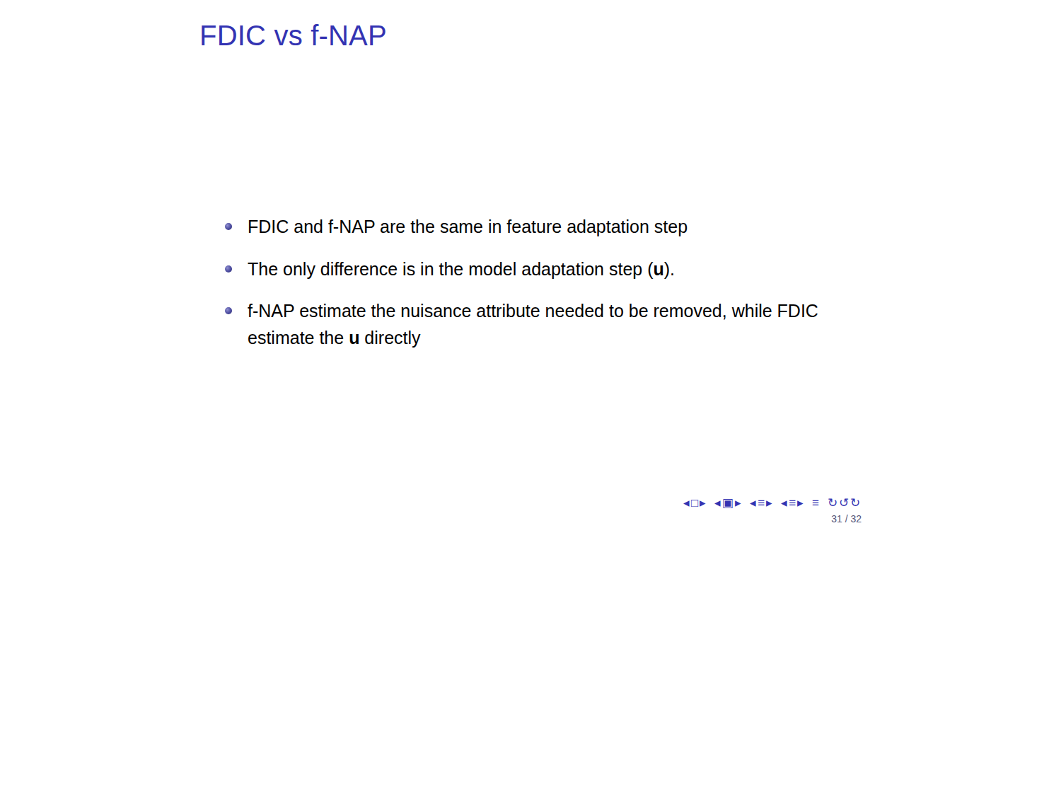FDIC vs f-NAP
FDIC and f-NAP are the same in feature adaptation step
The only difference is in the model adaptation step (u).
f-NAP estimate the nuisance attribute needed to be removed, while FDIC estimate the u directly
◂□▸ ◂▣▸ ◂≡▸ ◂≡▸ ≡ ↻↺↻
31 / 32